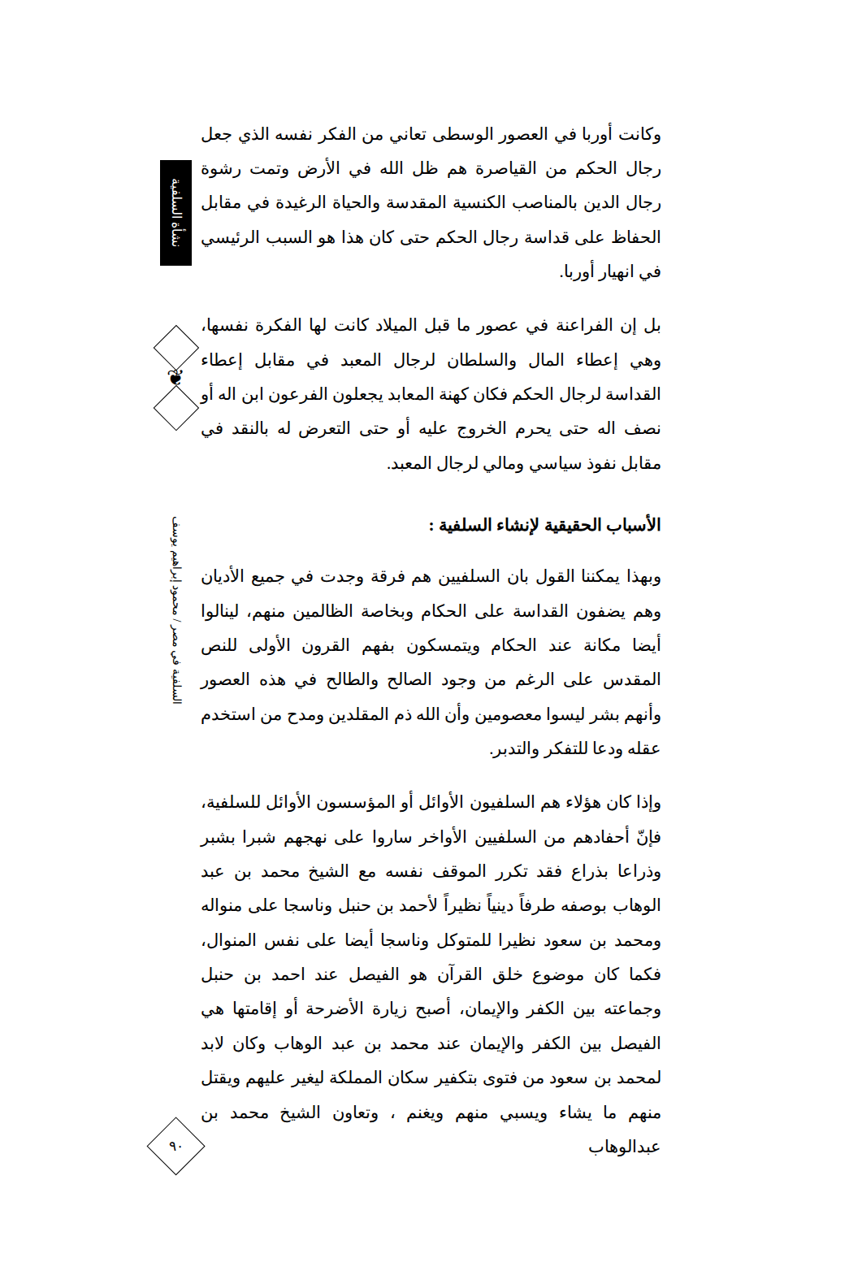نشأة السلفية
❦
السلفية في مصر / محمود إبراهيم يوسف
٩٠
وكانت أوربا في العصور الوسطى تعاني من الفكر نفسه الذي جعل رجال الحكم من القياصرة هم ظل الله في الأرض وتمت رشوة رجال الدين بالمناصب الكنسية المقدسة والحياة الرغيدة في مقابل الحفاظ على قداسة رجال الحكم حتى كان هذا هو السبب الرئيسي في انهيار أوربا.
بل إن الفراعنة في عصور ما قبل الميلاد كانت لها الفكرة نفسها، وهي إعطاء المال والسلطان لرجال المعبد في مقابل إعطاء القداسة لرجال الحكم فكان كهنة المعابد يجعلون الفرعون ابن اله أو نصف اله حتى يحرم الخروج عليه أو حتى التعرض له بالنقد في مقابل نفوذ سياسي ومالي لرجال المعبد.
الأسباب الحقيقية لإنشاء السلفية :
وبهذا يمكننا القول بان السلفيين هم فرقة وجدت في جميع الأديان وهم يضفون القداسة على الحكام وبخاصة الظالمين منهم، لينالوا أيضا مكانة عند الحكام ويتمسكون بفهم القرون الأولى للنص المقدس على الرغم من وجود الصالح والطالح في هذه العصور وأنهم بشر ليسوا معصومين وأن الله ذم المقلدين ومدح من استخدم عقله ودعا للتفكر والتدبر.
وإذا كان هؤلاء هم السلفيون الأوائل أو المؤسسون الأوائل للسلفية، فإنّ أحفادهم من السلفيين الأواخر ساروا على نهجهم شبرا بشبر وذراعا بذراع فقد تكرر الموقف نفسه مع الشيخ محمد بن عبد الوهاب بوصفه طرفاً دينياً نظيراً لأحمد بن حنبل وناسجا على منواله ومحمد بن سعود نظيرا للمتوكل وناسجا أيضا على نفس المنوال، فكما كان موضوع خلق القرآن هو الفيصل عند احمد بن حنبل وجماعته بين الكفر والإيمان، أصبح زيارة الأضرحة أو إقامتها هي الفيصل بين الكفر والإيمان عند محمد بن عبد الوهاب وكان لابد لمحمد بن سعود من فتوى بتكفير سكان المملكة ليغير عليهم ويقتل منهم ما يشاء ويسبي منهم ويغنم ، وتعاون الشيخ محمد بن عبدالوهاب